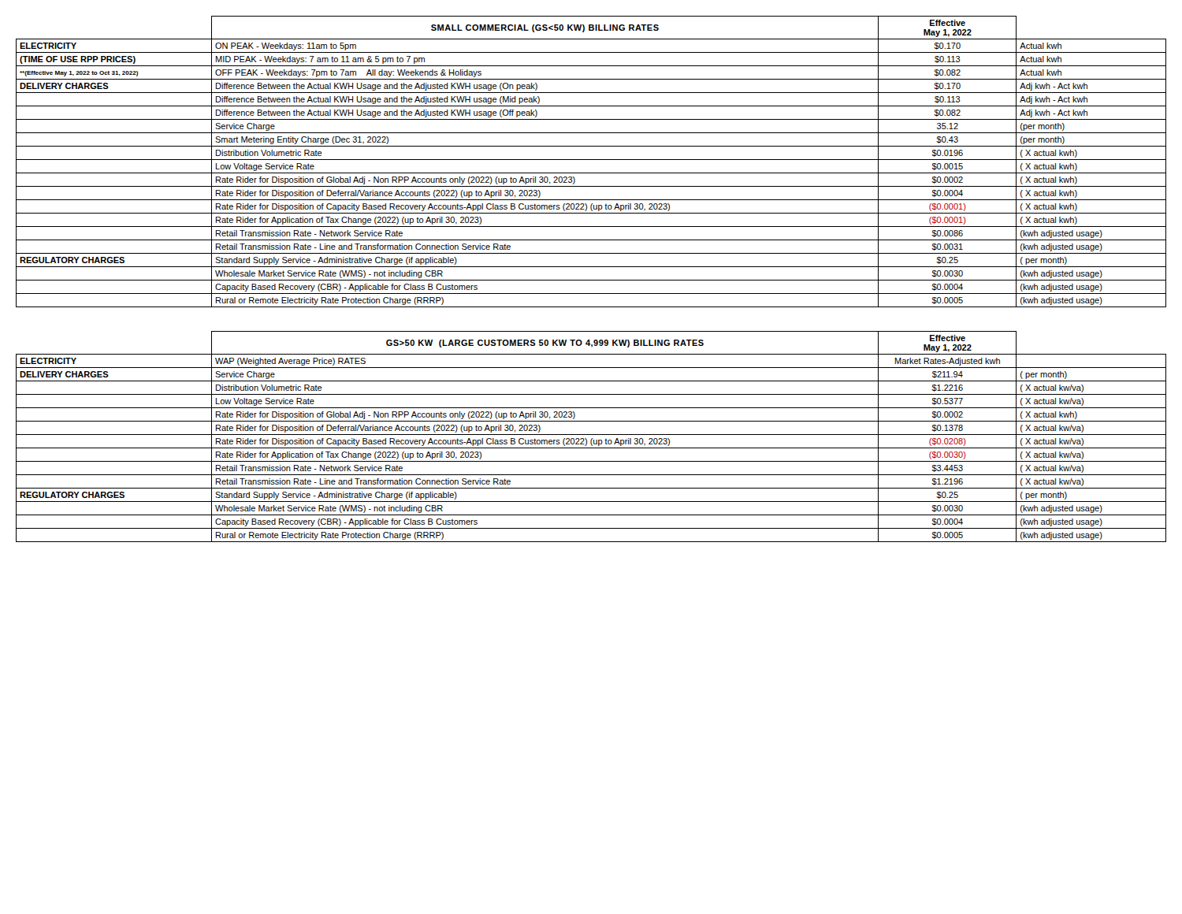| | SMALL COMMERCIAL (GS<50 KW) BILLING RATES | Effective May 1, 2022 | |
| ELECTRICITY | ON PEAK - Weekdays: 11am to 5pm | $0.170 | Actual kwh |
| (TIME OF USE RPP PRICES) | MID PEAK - Weekdays: 7 am to 11 am & 5 pm to 7 pm | $0.113 | Actual kwh |
| **(Effective May 1, 2022 to Oct 31, 2022) | OFF PEAK - Weekdays: 7pm to 7am All day: Weekends & Holidays | $0.082 | Actual kwh |
| DELIVERY CHARGES | Difference Between the Actual KWH Usage and the Adjusted KWH usage (On peak) | $0.170 | Adj kwh - Act kwh |
| | Difference Between the Actual KWH Usage and the Adjusted KWH usage (Mid peak) | $0.113 | Adj kwh - Act kwh |
| | Difference Between the Actual KWH Usage and the Adjusted KWH usage (Off peak) | $0.082 | Adj kwh - Act kwh |
| | Service Charge | 35.12 | (per month) |
| | Smart Metering Entity Charge (Dec 31, 2022) | $0.43 | (per month) |
| | Distribution Volumetric Rate | $0.0196 | ( X actual kwh) |
| | Low Voltage Service Rate | $0.0015 | ( X actual kwh) |
| | Rate Rider for Disposition of Global Adj - Non RPP Accounts only (2022) (up to April 30, 2023) | $0.0002 | ( X actual kwh) |
| | Rate Rider for Disposition of Deferral/Variance Accounts (2022) (up to April 30, 2023) | $0.0004 | ( X actual kwh) |
| | Rate Rider for Disposition of Capacity Based Recovery Accounts-Appl Class B Customers (2022) (up to April 30, 2023) | ($0.0001) | ( X actual kwh) |
| | Rate Rider for Application of Tax Change (2022) (up to April 30, 2023) | ($0.0001) | ( X actual kwh) |
| | Retail Transmission Rate - Network Service Rate | $0.0086 | (kwh adjusted usage) |
| | Retail Transmission Rate - Line and Transformation Connection Service Rate | $0.0031 | (kwh adjusted usage) |
| REGULATORY CHARGES | Standard Supply Service - Administrative Charge (if applicable) | $0.25 | ( per month) |
| | Wholesale Market Service Rate (WMS) - not including CBR | $0.0030 | (kwh adjusted usage) |
| | Capacity Based Recovery (CBR) - Applicable for Class B Customers | $0.0004 | (kwh adjusted usage) |
| | Rural or Remote Electricity Rate Protection Charge (RRRP) | $0.0005 | (kwh adjusted usage) |
| | GS>50 KW (LARGE CUSTOMERS 50 KW TO 4,999 KW) BILLING RATES | Effective May 1, 2022 | |
| ELECTRICITY | WAP (Weighted Average Price) RATES | Market Rates-Adjusted kwh | |
| DELIVERY CHARGES | Service Charge | $211.94 | ( per month) |
| | Distribution Volumetric Rate | $1.2216 | ( X actual kw/va) |
| | Low Voltage Service Rate | $0.5377 | ( X actual kw/va) |
| | Rate Rider for Disposition of Global Adj - Non RPP Accounts only (2022) (up to April 30, 2023) | $0.0002 | ( X actual kwh) |
| | Rate Rider for Disposition of Deferral/Variance Accounts (2022) (up to April 30, 2023) | $0.1378 | ( X actual kw/va) |
| | Rate Rider for Disposition of Capacity Based Recovery Accounts-Appl Class B Customers (2022) (up to April 30, 2023) | ($0.0208) | ( X actual kw/va) |
| | Rate Rider for Application of Tax Change (2022) (up to April 30, 2023) | ($0.0030) | ( X actual kw/va) |
| | Retail Transmission Rate - Network Service Rate | $3.4453 | ( X actual kw/va) |
| | Retail Transmission Rate - Line and Transformation Connection Service Rate | $1.2196 | ( X actual kw/va) |
| REGULATORY CHARGES | Standard Supply Service - Administrative Charge (if applicable) | $0.25 | ( per month) |
| | Wholesale Market Service Rate (WMS) - not including CBR | $0.0030 | (kwh adjusted usage) |
| | Capacity Based Recovery (CBR) - Applicable for Class B Customers | $0.0004 | (kwh adjusted usage) |
| | Rural or Remote Electricity Rate Protection Charge (RRRP) | $0.0005 | (kwh adjusted usage) |